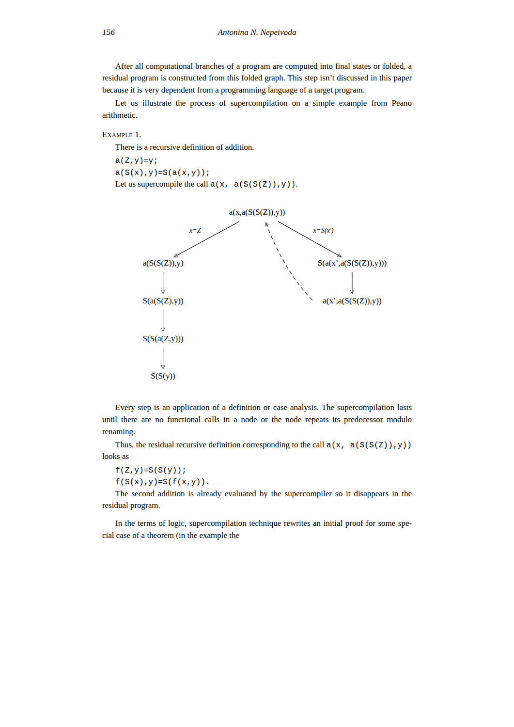156 Antonina N. Nepeivoda
After all computational branches of a program are computed into final states or folded, a residual program is constructed from this folded graph. This step isn’t discussed in this paper because it is very dependent from a programming language of a target program.
Let us illustrate the process of supercompilation on a simple example from Peano arithmetic.
Example 1.
There is a recursive definition of addition.
a(Z,y)=y;
a(S(x),y)=S(a(x,y));
Let us supercompile the call a(x, a(S(S(Z)),y)).
a(x,a(S(S(Z)),y)) x=Z x=S(x′) a(S(S(Z)),y) S(a(S(Z),y)) S(S(a(Z,y))) S(S(y)) S(a(x’,a(S(S(Z)),y))) a(x’,a(S(S(Z)),y))
Every step is an application of a definition or case analysis. The supercompilation lasts until there are no functional calls in a node or the node repeats its predecessor modulo renaming.
Thus, the residual recursive definition corresponding to the call a(x, a(S(S(Z)),y)) looks as
f(Z,y)=S(S(y));
f(S(x),y)=S(f(x,y)).
The second addition is already evaluated by the supercompiler so it disappears in the residual program.
In the terms of logic, supercompilation technique rewrites an initial proof for some special case of a theorem (in the example the